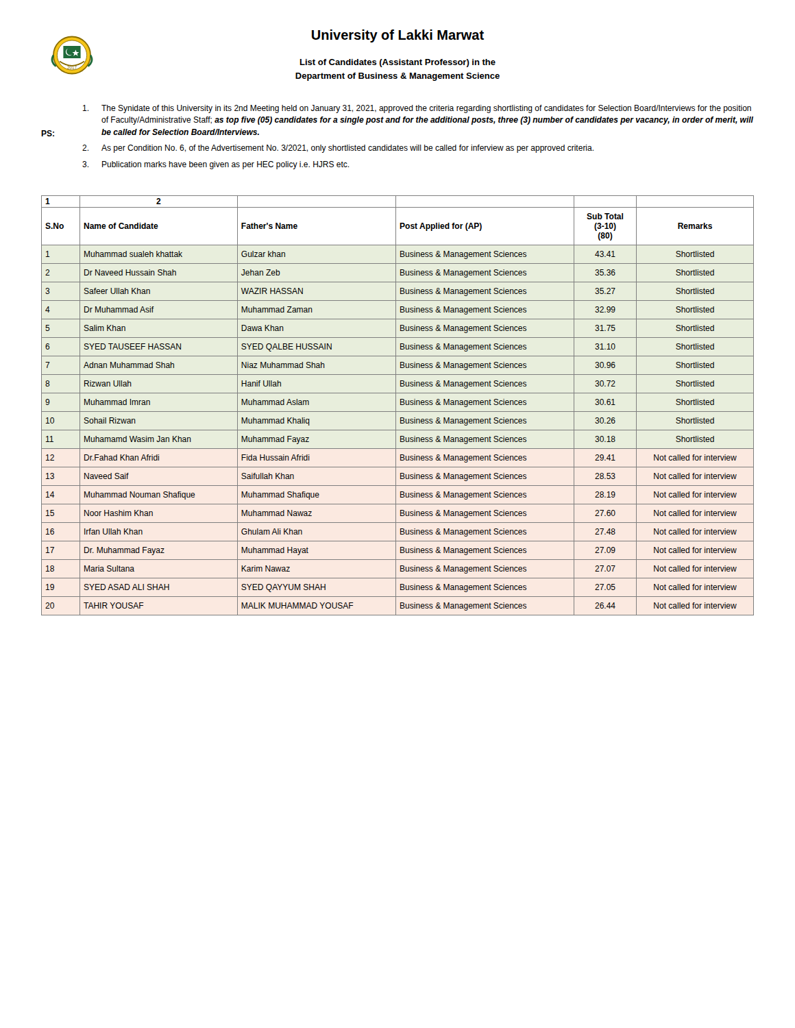2017
University of Lakki Marwat
List of Candidates (Assistant Professor) in the
Department of Business & Management Science
PS:
1.
The Synidate of this University in its 2nd Meeting held on January 31, 2021, approved the criteria regarding shortlisting of candidates for Selection Board/Interviews for the position of Faculty/Administrative Staff; as top five (05) candidates for a single post and for the additional posts, three (3) number of candidates per vacancy, in order of merit, will be called for Selection Board/Interviews.
2.
As per Condition No. 6, of the Advertisement No. 3/2021, only shortlisted candidates will be called for inferview as per approved criteria.
3.
Publication marks have been given as per HEC policy i.e. HJRS etc.
| 1 | 2 | | | | |
| --- | --- | --- | --- | --- | --- |
| S.No | Name of Candidate | Father's Name | Post Applied for (AP) | Sub Total (3-10) (80) | Remarks |
| 1 | Muhammad sualeh khattak | Gulzar khan | Business & Management Sciences | 43.41 | Shortlisted |
| 2 | Dr Naveed Hussain Shah | Jehan Zeb | Business & Management Sciences | 35.36 | Shortlisted |
| 3 | Safeer Ullah Khan | WAZIR HASSAN | Business & Management Sciences | 35.27 | Shortlisted |
| 4 | Dr Muhammad Asif | Muhammad Zaman | Business & Management Sciences | 32.99 | Shortlisted |
| 5 | Salim Khan | Dawa Khan | Business & Management Sciences | 31.75 | Shortlisted |
| 6 | SYED TAUSEEF HASSAN | SYED QALBE HUSSAIN | Business & Management Sciences | 31.10 | Shortlisted |
| 7 | Adnan Muhammad Shah | Niaz Muhammad Shah | Business & Management Sciences | 30.96 | Shortlisted |
| 8 | Rizwan Ullah | Hanif Ullah | Business & Management Sciences | 30.72 | Shortlisted |
| 9 | Muhammad Imran | Muhammad Aslam | Business & Management Sciences | 30.61 | Shortlisted |
| 10 | Sohail Rizwan | Muhammad Khaliq | Business & Management Sciences | 30.26 | Shortlisted |
| 11 | Muhamamd Wasim Jan Khan | Muhammad Fayaz | Business & Management Sciences | 30.18 | Shortlisted |
| 12 | Dr.Fahad Khan Afridi | Fida Hussain Afridi | Business & Management Sciences | 29.41 | Not called for interview |
| 13 | Naveed Saif | Saifullah Khan | Business & Management Sciences | 28.53 | Not called for interview |
| 14 | Muhammad Nouman Shafique | Muhammad Shafique | Business & Management Sciences | 28.19 | Not called for interview |
| 15 | Noor Hashim Khan | Muhammad Nawaz | Business & Management Sciences | 27.60 | Not called for interview |
| 16 | Irfan Ullah Khan | Ghulam Ali Khan | Business & Management Sciences | 27.48 | Not called for interview |
| 17 | Dr. Muhammad Fayaz | Muhammad Hayat | Business & Management Sciences | 27.09 | Not called for interview |
| 18 | Maria Sultana | Karim Nawaz | Business & Management Sciences | 27.07 | Not called for interview |
| 19 | SYED ASAD ALI SHAH | SYED QAYYUM SHAH | Business & Management Sciences | 27.05 | Not called for interview |
| 20 | TAHIR YOUSAF | MALIK MUHAMMAD YOUSAF | Business & Management Sciences | 26.44 | Not called for interview |